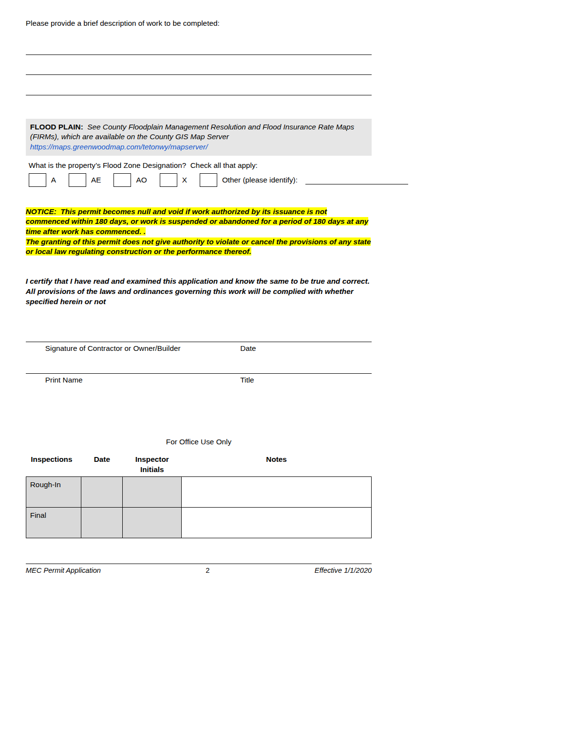Please provide a brief description of work to be completed:
FLOOD PLAIN: See County Floodplain Management Resolution and Flood Insurance Rate Maps (FIRMs), which are available on the County GIS Map Server https://maps.greenwoodmap.com/tetonwy/mapserver/
What is the property’s Flood Zone Designation? Check all that apply:
A AE AO X Other (please identify):
NOTICE: This permit becomes null and void if work authorized by its issuance is not commenced within 180 days, or work is suspended or abandoned for a period of 180 days at any time after work has commenced. .
The granting of this permit does not give authority to violate or cancel the provisions of any state or local law regulating construction or the performance thereof.
I certify that I have read and examined this application and know the same to be true and correct. All provisions of the laws and ordinances governing this work will be complied with whether specified herein or not
Signature of Contractor or Owner/Builder
Date
Print Name
Title
For Office Use Only
| Inspections | Date | Inspector Initials | Notes |
| --- | --- | --- | --- |
| Rough-In | | | |
| Final | | | |
MEC Permit Application 2 Effective 1/1/2020